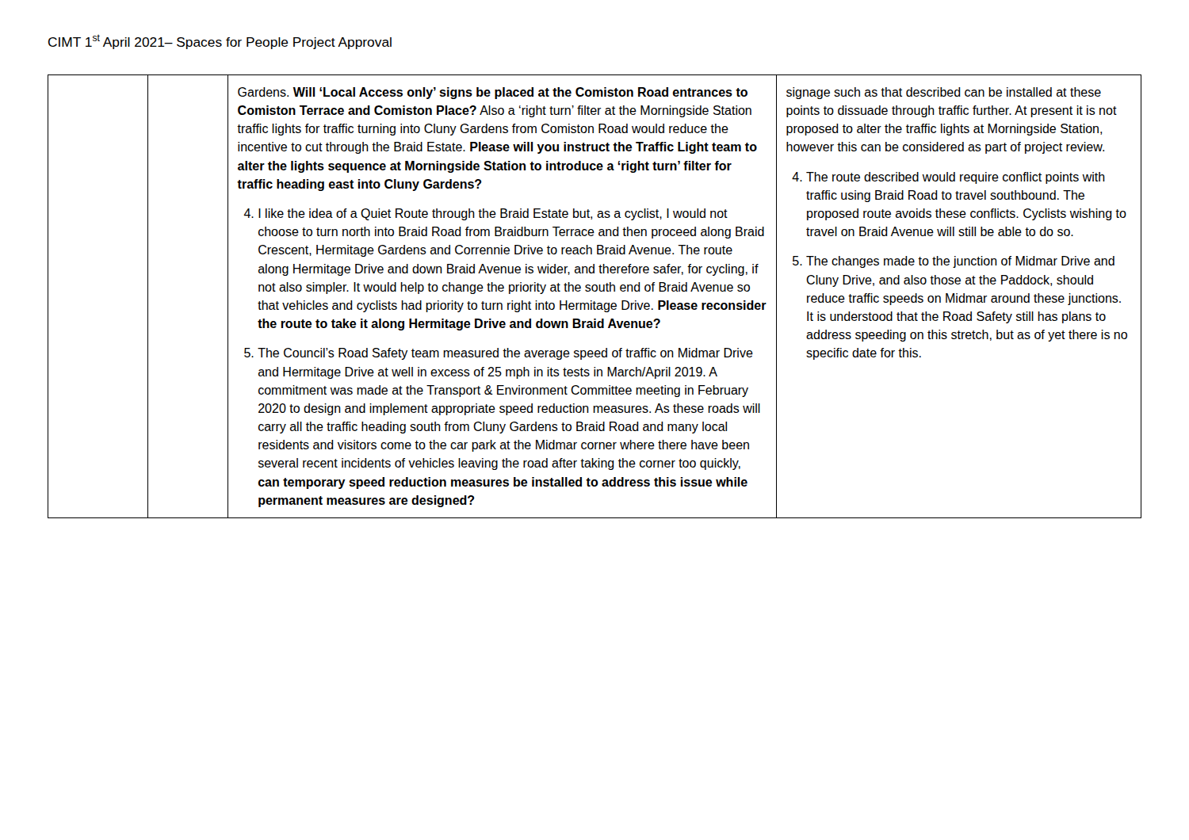CIMT 1st April 2021– Spaces for People Project Approval
| | | Gardens. Will ‘Local Access only’ signs be placed at the Comiston Road entrances to Comiston Terrace and Comiston Place? Also a ‘right turn’ filter at the Morningside Station traffic lights for traffic turning into Cluny Gardens from Comiston Road would reduce the incentive to cut through the Braid Estate. Please will you instruct the Traffic Light team to alter the lights sequence at Morningside Station to introduce a ‘right turn’ filter for traffic heading east into Cluny Gardens? I like the idea of a Quiet Route through the Braid Estate but, as a cyclist, I would not choose to turn north into Braid Road from Braidburn Terrace and then proceed along Braid Crescent, Hermitage Gardens and Corrennie Drive to reach Braid Avenue. The route along Hermitage Drive and down Braid Avenue is wider, and therefore safer, for cycling, if not also simpler. It would help to change the priority at the south end of Braid Avenue so that vehicles and cyclists had priority to turn right into Hermitage Drive. Please reconsider the route to take it along Hermitage Drive and down Braid Avenue? The Council’s Road Safety team measured the average speed of traffic on Midmar Drive and Hermitage Drive at well in excess of 25 mph in its tests in March/April 2019. A commitment was made at the Transport & Environment Committee meeting in February 2020 to design and implement appropriate speed reduction measures. As these roads will carry all the traffic heading south from Cluny Gardens to Braid Road and many local residents and visitors come to the car park at the Midmar corner where there have been several recent incidents of vehicles leaving the road after taking the corner too quickly, can temporary speed reduction measures be installed to address this issue while permanent measures are designed? | signage such as that described can be installed at these points to dissuade through traffic further. At present it is not proposed to alter the traffic lights at Morningside Station, however this can be considered as part of project review. The route described would require conflict points with traffic using Braid Road to travel southbound. The proposed route avoids these conflicts. Cyclists wishing to travel on Braid Avenue will still be able to do so. The changes made to the junction of Midmar Drive and Cluny Drive, and also those at the Paddock, should reduce traffic speeds on Midmar around these junctions. It is understood that the Road Safety still has plans to address speeding on this stretch, but as of yet there is no specific date for this. |